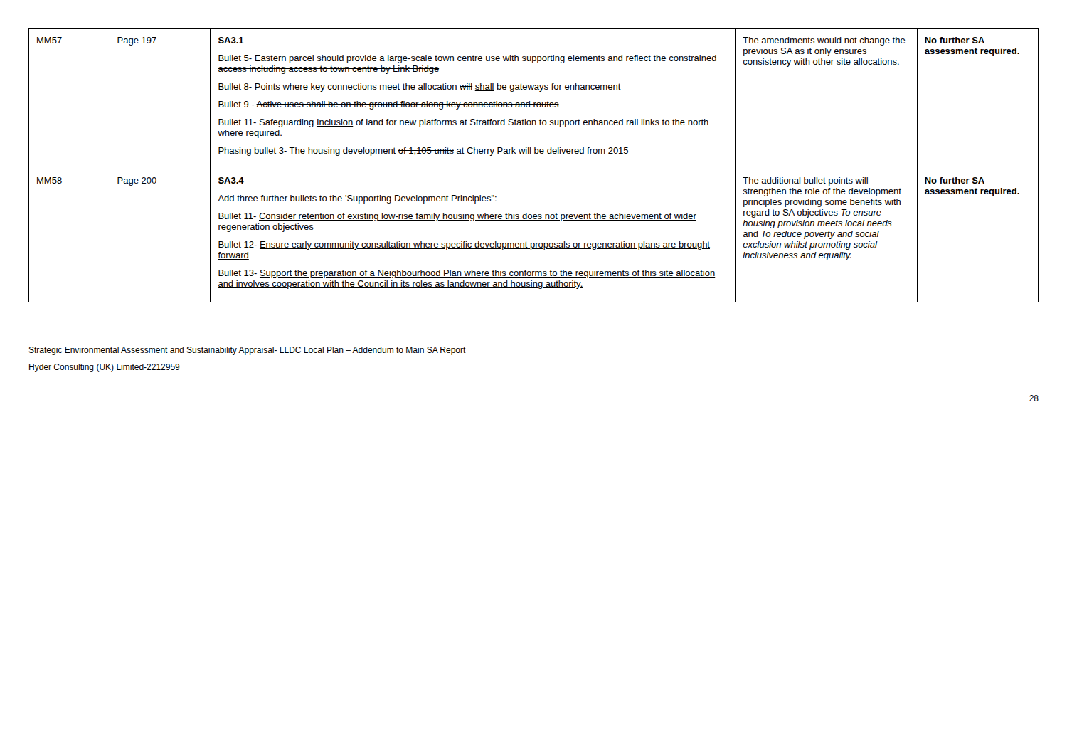| MM57 | Page 197 | SA3.1 Bullet 5- Eastern parcel should provide a large-scale town centre use with supporting elements and reflect the constrained access including access to town centre by Link Bridge Bullet 8- Points where key connections meet the allocation will shall be gateways for enhancement Bullet 9 - Active uses shall be on the ground floor along key connections and routes Bullet 11- Safeguarding Inclusion of land for new platforms at Stratford Station to support enhanced rail links to the north where required . Phasing bullet 3- The housing development of 1,105 units at Cherry Park will be delivered from 2015 | The amendments would not change the previous SA as it only ensures consistency with other site allocations. | No further SA assessment required. |
| MM58 | Page 200 | SA3.4 Add three further bullets to the 'Supporting Development Principles": Bullet 11- Consider retention of existing low-rise family housing where this does not prevent the achievement of wider regeneration objectives Bullet 12- Ensure early community consultation where specific development proposals or regeneration plans are brought forward Bullet 13- Support the preparation of a Neighbourhood Plan where this conforms to the requirements of this site allocation and involves cooperation with the Council in its roles as landowner and housing authority. | The additional bullet points will strengthen the role of the development principles providing some benefits with regard to SA objectives To ensure housing provision meets local needs and To reduce poverty and social exclusion whilst promoting social inclusiveness and equality. | No further SA assessment required. |
Strategic Environmental Assessment and Sustainability Appraisal- LLDC Local Plan – Addendum to Main SA Report
Hyder Consulting (UK) Limited-2212959
28